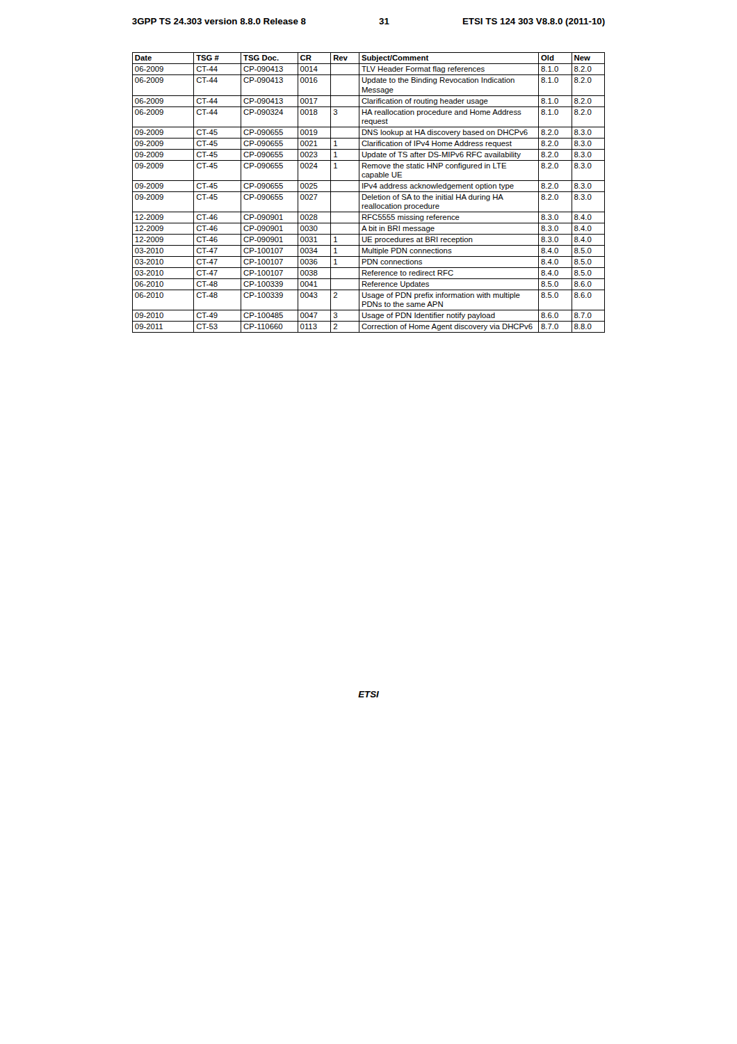3GPP TS 24.303 version 8.8.0 Release 8
31
ETSI TS 124 303 V8.8.0 (2011-10)
| Date | TSG # | TSG Doc. | CR | Rev | Subject/Comment | Old | New |
| --- | --- | --- | --- | --- | --- | --- | --- |
| 06-2009 | CT-44 | CP-090413 | 0014 | | TLV Header Format flag references | 8.1.0 | 8.2.0 |
| 06-2009 | CT-44 | CP-090413 | 0016 | | Update to the Binding Revocation Indication Message | 8.1.0 | 8.2.0 |
| 06-2009 | CT-44 | CP-090413 | 0017 | | Clarification of routing header usage | 8.1.0 | 8.2.0 |
| 06-2009 | CT-44 | CP-090324 | 0018 | 3 | HA reallocation procedure and Home Address request | 8.1.0 | 8.2.0 |
| 09-2009 | CT-45 | CP-090655 | 0019 | | DNS lookup at HA discovery based on DHCPv6 | 8.2.0 | 8.3.0 |
| 09-2009 | CT-45 | CP-090655 | 0021 | 1 | Clarification of IPv4 Home Address request | 8.2.0 | 8.3.0 |
| 09-2009 | CT-45 | CP-090655 | 0023 | 1 | Update of TS after DS-MIPv6 RFC availability | 8.2.0 | 8.3.0 |
| 09-2009 | CT-45 | CP-090655 | 0024 | 1 | Remove the static HNP configured in LTE capable UE | 8.2.0 | 8.3.0 |
| 09-2009 | CT-45 | CP-090655 | 0025 | | IPv4 address acknowledgement option type | 8.2.0 | 8.3.0 |
| 09-2009 | CT-45 | CP-090655 | 0027 | | Deletion of SA to the initial HA during HA reallocation procedure | 8.2.0 | 8.3.0 |
| 12-2009 | CT-46 | CP-090901 | 0028 | | RFC5555 missing reference | 8.3.0 | 8.4.0 |
| 12-2009 | CT-46 | CP-090901 | 0030 | | A bit in BRI message | 8.3.0 | 8.4.0 |
| 12-2009 | CT-46 | CP-090901 | 0031 | 1 | UE procedures at BRI reception | 8.3.0 | 8.4.0 |
| 03-2010 | CT-47 | CP-100107 | 0034 | 1 | Multiple PDN connections | 8.4.0 | 8.5.0 |
| 03-2010 | CT-47 | CP-100107 | 0036 | 1 | PDN connections | 8.4.0 | 8.5.0 |
| 03-2010 | CT-47 | CP-100107 | 0038 | | Reference to redirect RFC | 8.4.0 | 8.5.0 |
| 06-2010 | CT-48 | CP-100339 | 0041 | | Reference Updates | 8.5.0 | 8.6.0 |
| 06-2010 | CT-48 | CP-100339 | 0043 | 2 | Usage of PDN prefix information with multiple PDNs to the same APN | 8.5.0 | 8.6.0 |
| 09-2010 | CT-49 | CP-100485 | 0047 | 3 | Usage of PDN Identifier notify payload | 8.6.0 | 8.7.0 |
| 09-2011 | CT-53 | CP-110660 | 0113 | 2 | Correction of Home Agent discovery via DHCPv6 | 8.7.0 | 8.8.0 |
ETSI